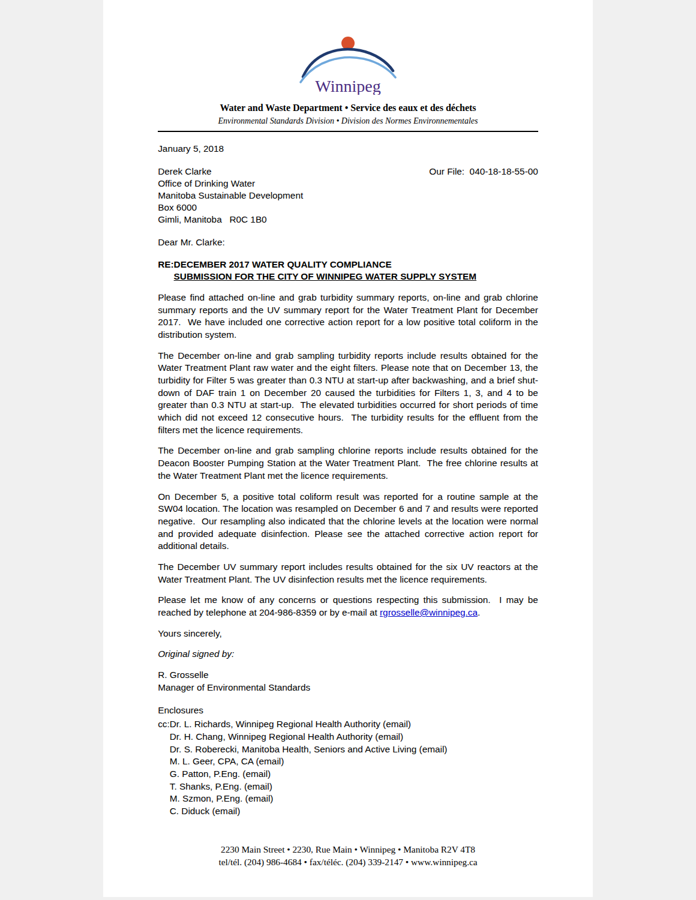Winnipeg
Water and Waste Department • Service des eaux et des déchets
Environmental Standards Division • Division des Normes Environnementales
January 5, 2018
Derek Clarke
Office of Drinking Water
Manitoba Sustainable Development
Box 6000
Gimli, Manitoba R0C 1B0
Our File: 040-18-18-55-00
Dear Mr. Clarke:
| RE: | DECEMBER 2017 WATER QUALITY COMPLIANCE |
| | SUBMISSION FOR THE CITY OF WINNIPEG WATER SUPPLY SYSTEM |
Please find attached on-line and grab turbidity summary reports, on-line and grab chlorine summary reports and the UV summary report for the Water Treatment Plant for December 2017. We have included one corrective action report for a low positive total coliform in the distribution system.
The December on-line and grab sampling turbidity reports include results obtained for the Water Treatment Plant raw water and the eight filters. Please note that on December 13, the turbidity for Filter 5 was greater than 0.3 NTU at start-up after backwashing, and a brief shut-down of DAF train 1 on December 20 caused the turbidities for Filters 1, 3, and 4 to be greater than 0.3 NTU at start-up. The elevated turbidities occurred for short periods of time which did not exceed 12 consecutive hours. The turbidity results for the effluent from the filters met the licence requirements.
The December on-line and grab sampling chlorine reports include results obtained for the Deacon Booster Pumping Station at the Water Treatment Plant. The free chlorine results at the Water Treatment Plant met the licence requirements.
On December 5, a positive total coliform result was reported for a routine sample at the SW04 location. The location was resampled on December 6 and 7 and results were reported negative. Our resampling also indicated that the chlorine levels at the location were normal and provided adequate disinfection. Please see the attached corrective action report for additional details.
The December UV summary report includes results obtained for the six UV reactors at the Water Treatment Plant. The UV disinfection results met the licence requirements.
Please let me know of any concerns or questions respecting this submission. I may be reached by telephone at 204-986-8359 or by e-mail at rgrosselle@winnipeg.ca.
Yours sincerely,
Original signed by:
R. Grosselle
Manager of Environmental Standards
Enclosures
| cc: | Dr. L. Richards, Winnipeg Regional Health Authority (email) Dr. H. Chang, Winnipeg Regional Health Authority (email) Dr. S. Roberecki, Manitoba Health, Seniors and Active Living (email) M. L. Geer, CPA, CA (email) G. Patton, P.Eng. (email) T. Shanks, P.Eng. (email) M. Szmon, P.Eng. (email) C. Diduck (email) |
2230 Main Street • 2230, Rue Main • Winnipeg • Manitoba R2V 4T8
tel/tél. (204) 986-4684 • fax/téléc. (204) 339-2147 • www.winnipeg.ca